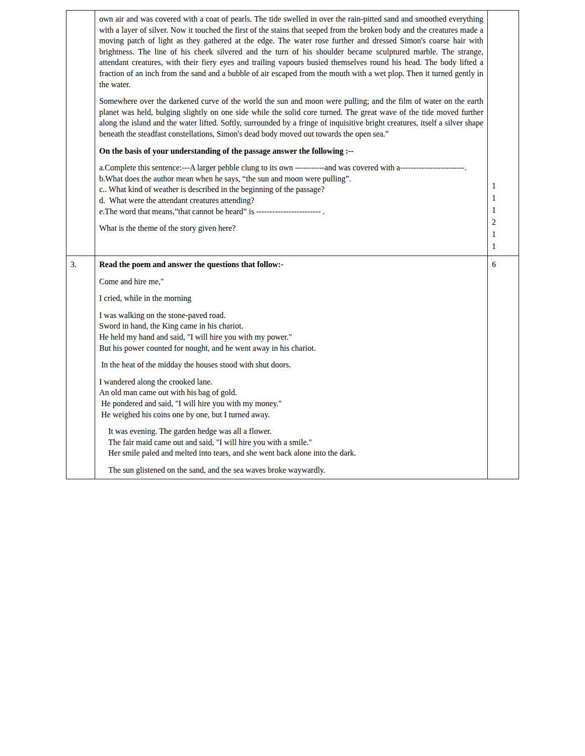| | own air and was covered with a coat of pearls. The tide swelled in over the rain-pitted sand and smoothed everything with a layer of silver. Now it touched the first of the stains that seeped from the broken body and the creatures made a moving patch of light as they gathered at the edge. The water rose further and dressed Simon's coarse hair with brightness. The line of his cheek silvered and the turn of his shoulder became sculptured marble. The strange, attendant creatures, with their fiery eyes and trailing vapours busied themselves round his head. The body lifted a fraction of an inch from the sand and a bubble of air escaped from the mouth with a wet plop. Then it turned gently in the water. Somewhere over the darkened curve of the world the sun and moon were pulling; and the film of water on the earth planet was held, bulging slightly on one side while the solid core turned. The great wave of the tide moved further along the island and the water lifted. Softly, surrounded by a fringe of inquisitive bright creatures, itself a silver shape beneath the steadfast constellations, Simon's dead body moved out towards the open sea.” On the basis of your understanding of the passage answer the following :-- a.Complete this sentence:---A larger pebble clung to its own -----------and was covered with a------------------------. b.What does the author mean when he says, “the sun and moon were pulling”. c.. What kind of weather is described in the beginning of the passage? d. What were the attendant creatures attending? e.The word that means,”that cannot be heard” is ------------------------ . What is the theme of the story given here? | 1 1 1 2 1 1 |
| 3. | Read the poem and answer the questions that follow:- Come and hire me," I cried, while in the morning I was walking on the stone-paved road. Sword in hand, the King came in his chariot. He held my hand and said, "I will hire you with my power." But his power counted for nought, and he went away in his chariot. In the heat of the midday the houses stood with shut doors. I wandered along the crooked lane. An old man came out with his bag of gold. He pondered and said, "I will hire you with my money." He weighed his coins one by one, but I turned away. It was evening. The garden hedge was all a flower. The fair maid came out and said, "I will hire you with a smile." Her smile paled and melted into tears, and she went back alone into the dark. The sun glistened on the sand, and the sea waves broke waywardly. | 6 |